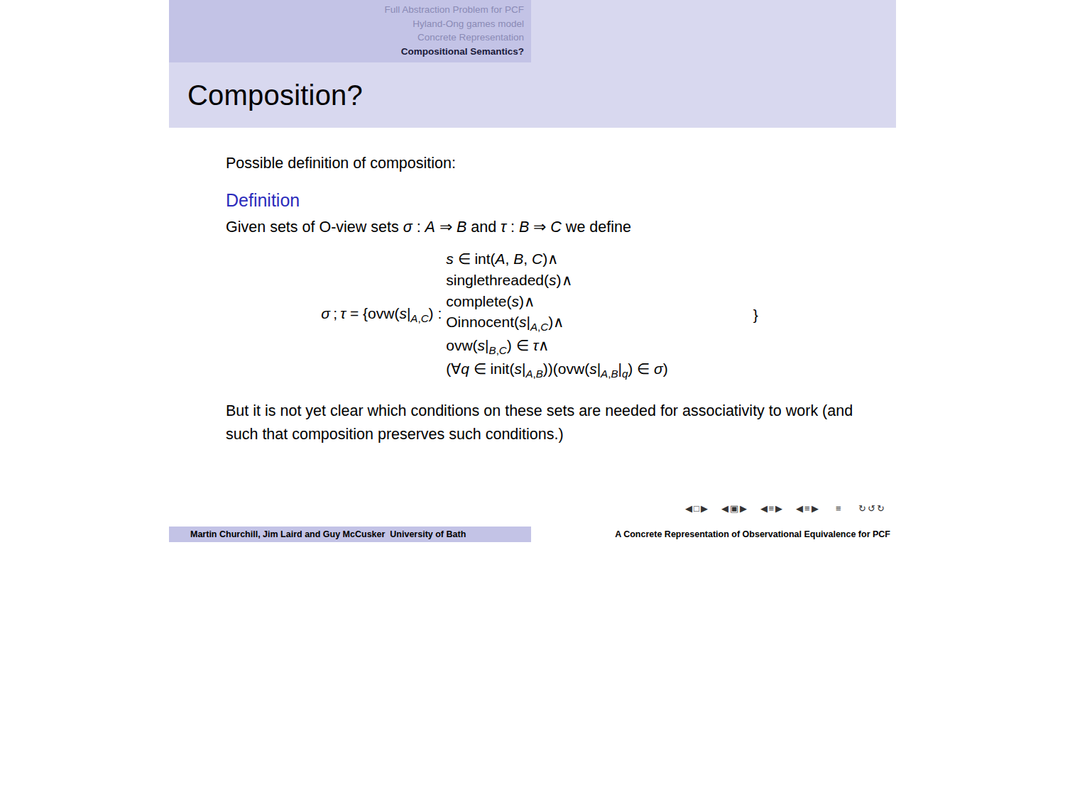Full Abstraction Problem for PCF
Hyland-Ong games model
Concrete Representation
Compositional Semantics?
Composition?
Possible definition of composition:
Definition
Given sets of O-view sets σ : A ⇒ B and τ : B ⇒ C we define
σ ; τ = {ovw(s|A,C) : s ∈ int(A, B, C)∧
singlethreaded(s)∧
complete(s)∧
Oinnocent(s|A,C)∧
ovw(s|B,C) ∈ τ∧
(∀q ∈ init(s|A,B))(ovw(s|A,B|q) ∈ σ) }
But it is not yet clear which conditions on these sets are needed for associativity to work (and such that composition preserves such conditions.)
◀□▶ ◀▣▶ ◀≡▶ ◀≡▶ ≡ ↻↺↻
Martin Churchill, Jim Laird and Guy McCusker University of Bath
A Concrete Representation of Observational Equivalence for PCF